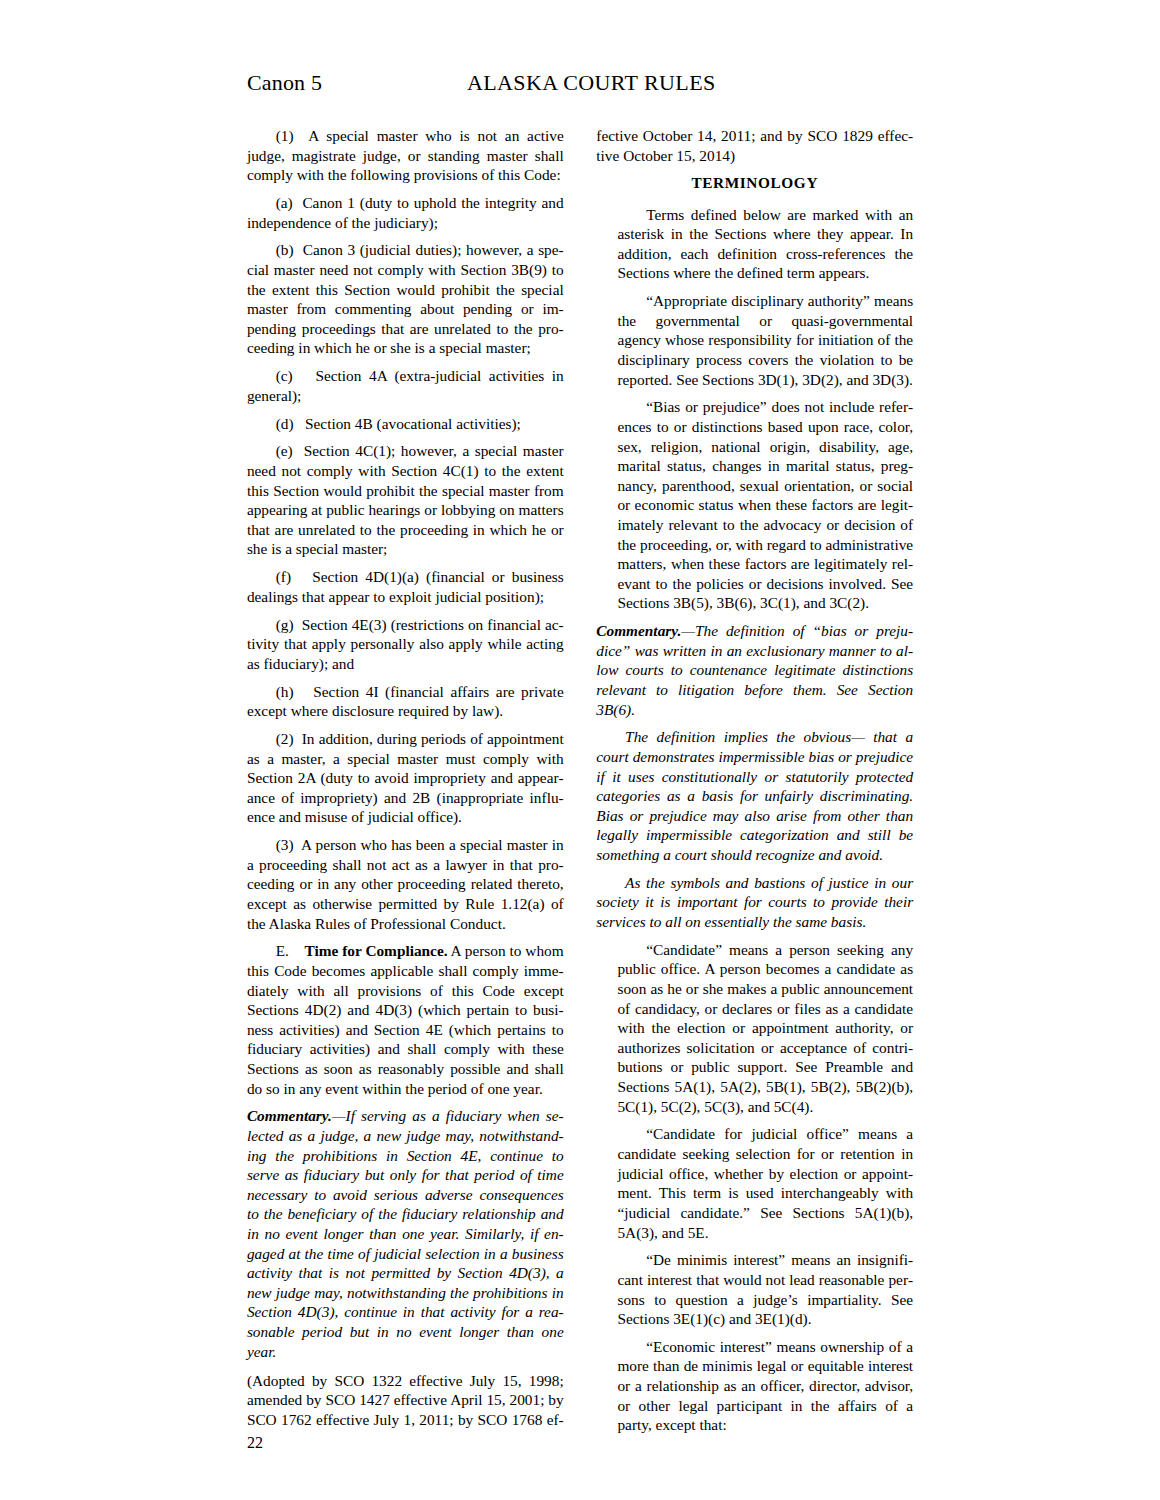Canon 5
ALASKA COURT RULES
(1) A special master who is not an active judge, magistrate judge, or standing master shall comply with the following provisions of this Code:
(a) Canon 1 (duty to uphold the integrity and independence of the judiciary);
(b) Canon 3 (judicial duties); however, a special master need not comply with Section 3B(9) to the extent this Section would prohibit the special master from commenting about pending or impending proceedings that are unrelated to the proceeding in which he or she is a special master;
(c) Section 4A (extra-judicial activities in general);
(d) Section 4B (avocational activities);
(e) Section 4C(1); however, a special master need not comply with Section 4C(1) to the extent this Section would prohibit the special master from appearing at public hearings or lobbying on matters that are unrelated to the proceeding in which he or she is a special master;
(f) Section 4D(1)(a) (financial or business dealings that appear to exploit judicial position);
(g) Section 4E(3) (restrictions on financial activity that apply personally also apply while acting as fiduciary); and
(h) Section 4I (financial affairs are private except where disclosure required by law).
(2) In addition, during periods of appointment as a master, a special master must comply with Section 2A (duty to avoid impropriety and appearance of impropriety) and 2B (inappropriate influence and misuse of judicial office).
(3) A person who has been a special master in a proceeding shall not act as a lawyer in that proceeding or in any other proceeding related thereto, except as otherwise permitted by Rule 1.12(a) of the Alaska Rules of Professional Conduct.
E. Time for Compliance. A person to whom this Code becomes applicable shall comply immediately with all provisions of this Code except Sections 4D(2) and 4D(3) (which pertain to business activities) and Section 4E (which pertains to fiduciary activities) and shall comply with these Sections as soon as reasonably possible and shall do so in any event within the period of one year.
Commentary.—If serving as a fiduciary when selected as a judge, a new judge may, notwithstanding the prohibitions in Section 4E, continue to serve as fiduciary but only for that period of time necessary to avoid serious adverse consequences to the beneficiary of the fiduciary relationship and in no event longer than one year. Similarly, if engaged at the time of judicial selection in a business activity that is not permitted by Section 4D(3), a new judge may, notwithstanding the prohibitions in Section 4D(3), continue in that activity for a reasonable period but in no event longer than one year.
(Adopted by SCO 1322 effective July 15, 1998; amended by SCO 1427 effective April 15, 2001; by SCO 1762 effective July 1, 2011; by SCO 1768 effective October 14, 2011; and by SCO 1829 effective October 15, 2014)
TERMINOLOGY
Terms defined below are marked with an asterisk in the Sections where they appear. In addition, each definition cross-references the Sections where the defined term appears.
“Appropriate disciplinary authority” means the governmental or quasi-governmental agency whose responsibility for initiation of the disciplinary process covers the violation to be reported. See Sections 3D(1), 3D(2), and 3D(3).
“Bias or prejudice” does not include references to or distinctions based upon race, color, sex, religion, national origin, disability, age, marital status, changes in marital status, pregnancy, parenthood, sexual orientation, or social or economic status when these factors are legitimately relevant to the advocacy or decision of the proceeding, or, with regard to administrative matters, when these factors are legitimately relevant to the policies or decisions involved. See Sections 3B(5), 3B(6), 3C(1), and 3C(2).
Commentary.—The definition of “bias or prejudice” was written in an exclusionary manner to allow courts to countenance legitimate distinctions relevant to litigation before them. See Section 3B(6).
The definition implies the obvious— that a court demonstrates impermissible bias or prejudice if it uses constitutionally or statutorily protected categories as a basis for unfairly discriminating. Bias or prejudice may also arise from other than legally impermissible categorization and still be something a court should recognize and avoid.
As the symbols and bastions of justice in our society it is important for courts to provide their services to all on essentially the same basis.
“Candidate” means a person seeking any public office. A person becomes a candidate as soon as he or she makes a public announcement of candidacy, or declares or files as a candidate with the election or appointment authority, or authorizes solicitation or acceptance of contributions or public support. See Preamble and Sections 5A(1), 5A(2), 5B(1), 5B(2), 5B(2)(b), 5C(1), 5C(2), 5C(3), and 5C(4).
“Candidate for judicial office” means a candidate seeking selection for or retention in judicial office, whether by election or appointment. This term is used interchangeably with “judicial candidate.” See Sections 5A(1)(b), 5A(3), and 5E.
“De minimis interest” means an insignificant interest that would not lead reasonable persons to question a judge’s impartiality. See Sections 3E(1)(c) and 3E(1)(d).
“Economic interest” means ownership of a more than de minimis legal or equitable interest or a relationship as an officer, director, advisor, or other legal participant in the affairs of a party, except that:
22